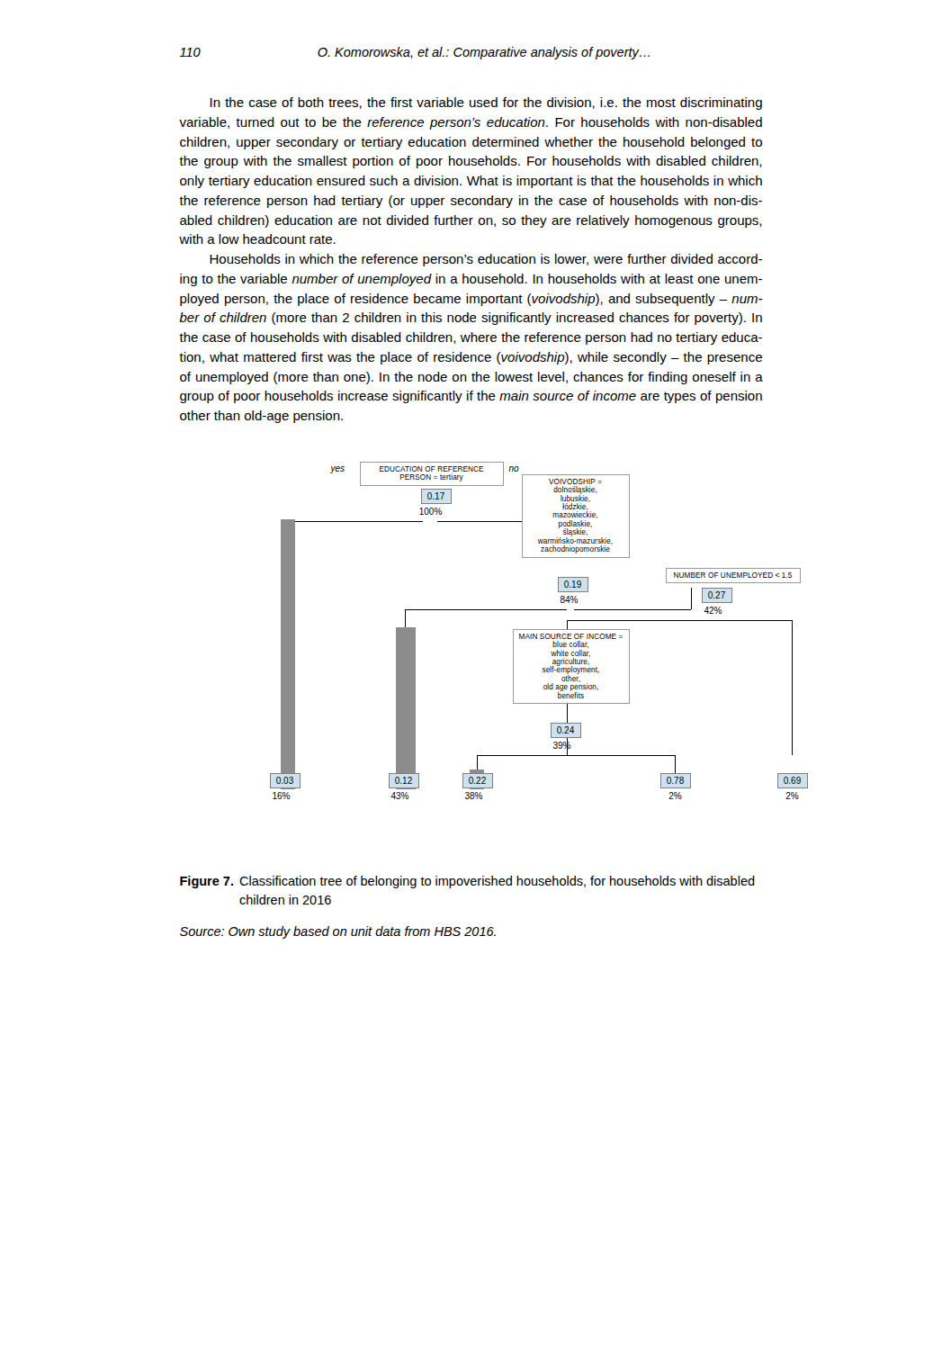110
O. Komorowska, et al.: Comparative analysis of poverty…
In the case of both trees, the first variable used for the division, i.e. the most discriminating variable, turned out to be the reference person’s education. For households with non-disabled children, upper secondary or tertiary education determined whether the household belonged to the group with the smallest portion of poor households. For households with disabled children, only tertiary education ensured such a division. What is important is that the households in which the reference person had tertiary (or upper secondary in the case of households with non-disabled children) education are not divided further on, so they are relatively homogenous groups, with a low headcount rate.
Households in which the reference person’s education is lower, were further divided according to the variable number of unemployed in a household. In households with at least one unemployed person, the place of residence became important (voivodship), and subsequently – number of children (more than 2 children in this node significantly increased chances for poverty). In the case of households with disabled children, where the reference person had no tertiary education, what mattered first was the place of residence (voivodship), while secondly – the presence of unemployed (more than one). In the node on the lowest level, chances for finding oneself in a group of poor households increase significantly if the main source of income are types of pension other than old-age pension.
EDUCATION OF REFERENCE PERSON = tertiary
yes
no
0.17
100%
VOIVODSHIP =
dolnośląskie,
lubuskie,
łódzkie,
mazowieckie,
podlaskie,
śląskie,
warmińsko-mazurskie,
zachodniopomorskie
0.19
84%
NUMBER OF UNEMPLOYED < 1.5
0.27
42%
MAIN SOURCE OF INCOME =
blue collar,
white collar,
agriculture,
self-employment,
other,
old age pension,
benefits
0.24
39%
0.03
16%
0.12
43%
0.22
38%
0.78
2%
0.69
2%
Figure 7.
Classification tree of belonging to impoverished households, for households with disabled children in 2016
Source: Own study based on unit data from HBS 2016.